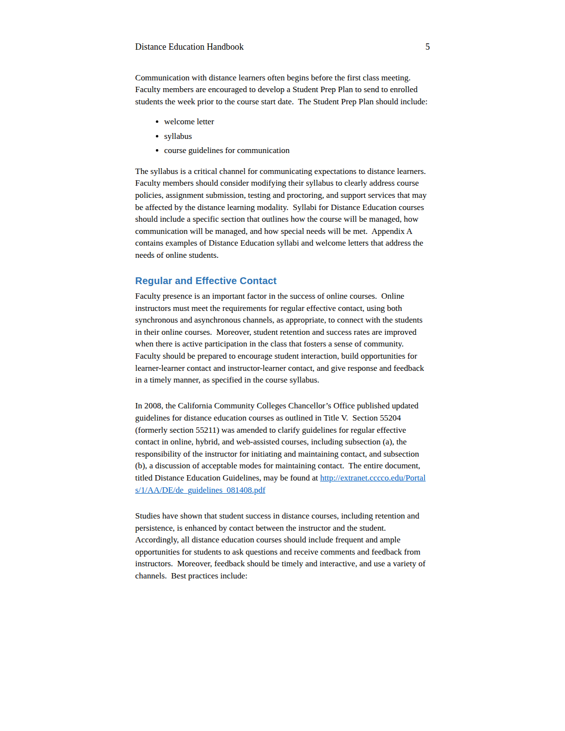Distance Education Handbook 5
Communication with distance learners often begins before the first class meeting. Faculty members are encouraged to develop a Student Prep Plan to send to enrolled students the week prior to the course start date. The Student Prep Plan should include:
welcome letter
syllabus
course guidelines for communication
The syllabus is a critical channel for communicating expectations to distance learners. Faculty members should consider modifying their syllabus to clearly address course policies, assignment submission, testing and proctoring, and support services that may be affected by the distance learning modality. Syllabi for Distance Education courses should include a specific section that outlines how the course will be managed, how communication will be managed, and how special needs will be met. Appendix A contains examples of Distance Education syllabi and welcome letters that address the needs of online students.
Regular and Effective Contact
Faculty presence is an important factor in the success of online courses. Online instructors must meet the requirements for regular effective contact, using both synchronous and asynchronous channels, as appropriate, to connect with the students in their online courses. Moreover, student retention and success rates are improved when there is active participation in the class that fosters a sense of community. Faculty should be prepared to encourage student interaction, build opportunities for learner-learner contact and instructor-learner contact, and give response and feedback in a timely manner, as specified in the course syllabus.
In 2008, the California Community Colleges Chancellor’s Office published updated guidelines for distance education courses as outlined in Title V. Section 55204 (formerly section 55211) was amended to clarify guidelines for regular effective contact in online, hybrid, and web-assisted courses, including subsection (a), the responsibility of the instructor for initiating and maintaining contact, and subsection (b), a discussion of acceptable modes for maintaining contact. The entire document, titled Distance Education Guidelines, may be found at http://extranet.cccco.edu/Portals/1/AA/DE/de_guidelines_081408.pdf
Studies have shown that student success in distance courses, including retention and persistence, is enhanced by contact between the instructor and the student. Accordingly, all distance education courses should include frequent and ample opportunities for students to ask questions and receive comments and feedback from instructors. Moreover, feedback should be timely and interactive, and use a variety of channels. Best practices include: